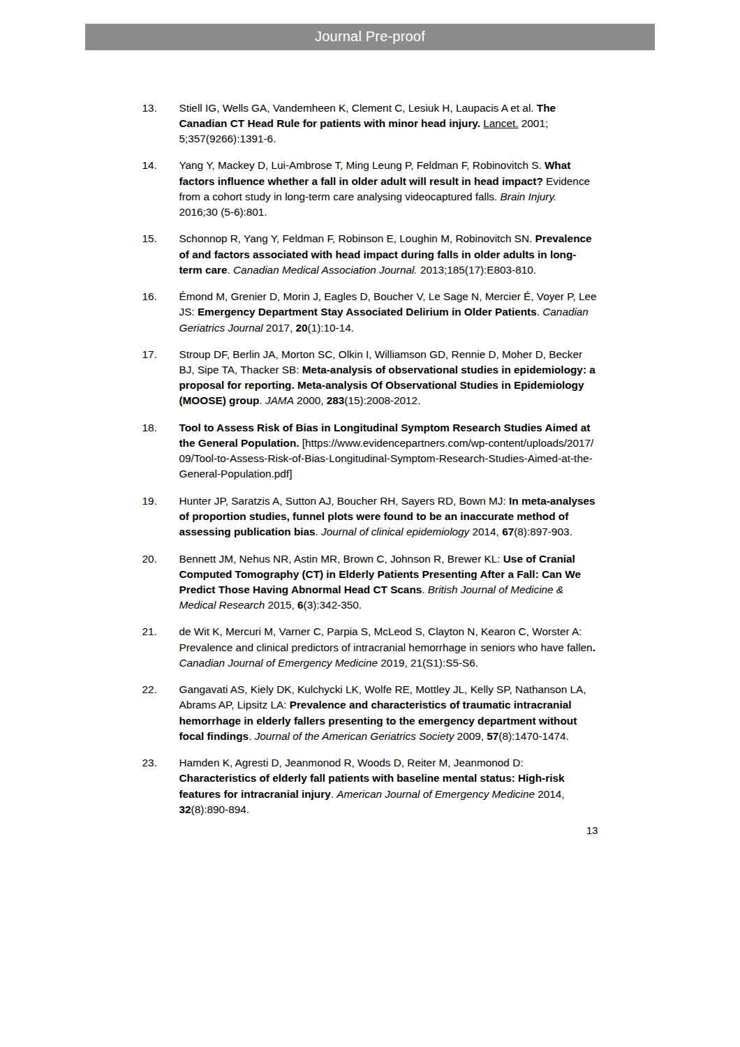Journal Pre-proof
13. Stiell IG, Wells GA, Vandemheen K, Clement C, Lesiuk H, Laupacis A et al. The Canadian CT Head Rule for patients with minor head injury. Lancet. 2001; 5;357(9266):1391-6.
14. Yang Y, Mackey D, Lui-Ambrose T, Ming Leung P, Feldman F, Robinovitch S. What factors influence whether a fall in older adult will result in head impact? Evidence from a cohort study in long-term care analysing videocaptured falls. Brain Injury. 2016;30 (5-6):801.
15. Schonnop R, Yang Y, Feldman F, Robinson E, Loughin M, Robinovitch SN. Prevalence of and factors associated with head impact during falls in older adults in long-term care. Canadian Medical Association Journal. 2013;185(17):E803-810.
16. Émond M, Grenier D, Morin J, Eagles D, Boucher V, Le Sage N, Mercier É, Voyer P, Lee JS: Emergency Department Stay Associated Delirium in Older Patients. Canadian Geriatrics Journal 2017, 20(1):10-14.
17. Stroup DF, Berlin JA, Morton SC, Olkin I, Williamson GD, Rennie D, Moher D, Becker BJ, Sipe TA, Thacker SB: Meta-analysis of observational studies in epidemiology: a proposal for reporting. Meta-analysis Of Observational Studies in Epidemiology (MOOSE) group. JAMA 2000, 283(15):2008-2012.
18. Tool to Assess Risk of Bias in Longitudinal Symptom Research Studies Aimed at the General Population. [https://www.evidencepartners.com/wp-content/uploads/2017/09/Tool-to-Assess-Risk-of-Bias-Longitudinal-Symptom-Research-Studies-Aimed-at-the-General-Population.pdf]
19. Hunter JP, Saratzis A, Sutton AJ, Boucher RH, Sayers RD, Bown MJ: In meta-analyses of proportion studies, funnel plots were found to be an inaccurate method of assessing publication bias. Journal of clinical epidemiology 2014, 67(8):897-903.
20. Bennett JM, Nehus NR, Astin MR, Brown C, Johnson R, Brewer KL: Use of Cranial Computed Tomography (CT) in Elderly Patients Presenting After a Fall: Can We Predict Those Having Abnormal Head CT Scans. British Journal of Medicine & Medical Research 2015, 6(3):342-350.
21. de Wit K, Mercuri M, Varner C, Parpia S, McLeod S, Clayton N, Kearon C, Worster A: Prevalence and clinical predictors of intracranial hemorrhage in seniors who have fallen. Canadian Journal of Emergency Medicine 2019, 21(S1):S5-S6.
22. Gangavati AS, Kiely DK, Kulchycki LK, Wolfe RE, Mottley JL, Kelly SP, Nathanson LA, Abrams AP, Lipsitz LA: Prevalence and characteristics of traumatic intracranial hemorrhage in elderly fallers presenting to the emergency department without focal findings. Journal of the American Geriatrics Society 2009, 57(8):1470-1474.
23. Hamden K, Agresti D, Jeanmonod R, Woods D, Reiter M, Jeanmonod D: Characteristics of elderly fall patients with baseline mental status: High-risk features for intracranial injury. American Journal of Emergency Medicine 2014, 32(8):890-894.
13